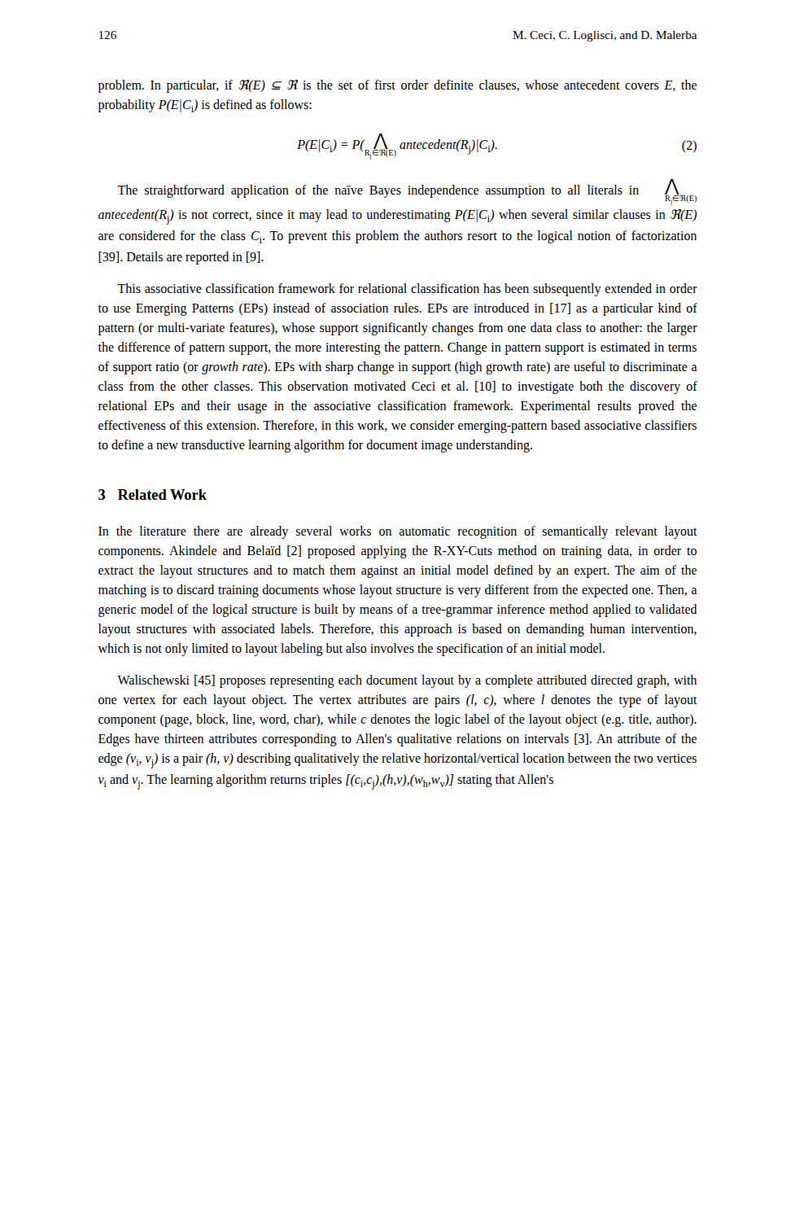126 M. Ceci, C. Loglisci, and D. Malerba
problem. In particular, if ℜ(E) ⊆ ℜ is the set of first order definite clauses, whose antecedent covers E, the probability P(E|Ci) is defined as follows:
P(E|Ci) = P(⋀Rj∈ℜ(E) antecedent(Rj)|Ci). (2)
The straightforward application of the naïve Bayes independence assumption to all literals in ⋀Rj∈ℜ(E) antecedent(Rj) is not correct, since it may lead to underestimating P(E|Ci) when several similar clauses in ℜ(E) are considered for the class Ci. To prevent this problem the authors resort to the logical notion of factorization [39]. Details are reported in [9].
This associative classification framework for relational classification has been subsequently extended in order to use Emerging Patterns (EPs) instead of association rules. EPs are introduced in [17] as a particular kind of pattern (or multi-variate features), whose support significantly changes from one data class to another: the larger the difference of pattern support, the more interesting the pattern. Change in pattern support is estimated in terms of support ratio (or growth rate). EPs with sharp change in support (high growth rate) are useful to discriminate a class from the other classes. This observation motivated Ceci et al. [10] to investigate both the discovery of relational EPs and their usage in the associative classification framework. Experimental results proved the effectiveness of this extension. Therefore, in this work, we consider emerging-pattern based associative classifiers to define a new transductive learning algorithm for document image understanding.
3 Related Work
In the literature there are already several works on automatic recognition of semantically relevant layout components. Akindele and Belaïd [2] proposed applying the R-XY-Cuts method on training data, in order to extract the layout structures and to match them against an initial model defined by an expert. The aim of the matching is to discard training documents whose layout structure is very different from the expected one. Then, a generic model of the logical structure is built by means of a tree-grammar inference method applied to validated layout structures with associated labels. Therefore, this approach is based on demanding human intervention, which is not only limited to layout labeling but also involves the specification of an initial model.
Walischewski [45] proposes representing each document layout by a complete attributed directed graph, with one vertex for each layout object. The vertex attributes are pairs (l, c), where l denotes the type of layout component (page, block, line, word, char), while c denotes the logic label of the layout object (e.g. title, author). Edges have thirteen attributes corresponding to Allen's qualitative relations on intervals [3]. An attribute of the edge (vi, vj) is a pair (h, v) describing qualitatively the relative horizontal/vertical location between the two vertices vi and vj. The learning algorithm returns triples [(ci,cj),(h,v),(wh,wv)] stating that Allen's